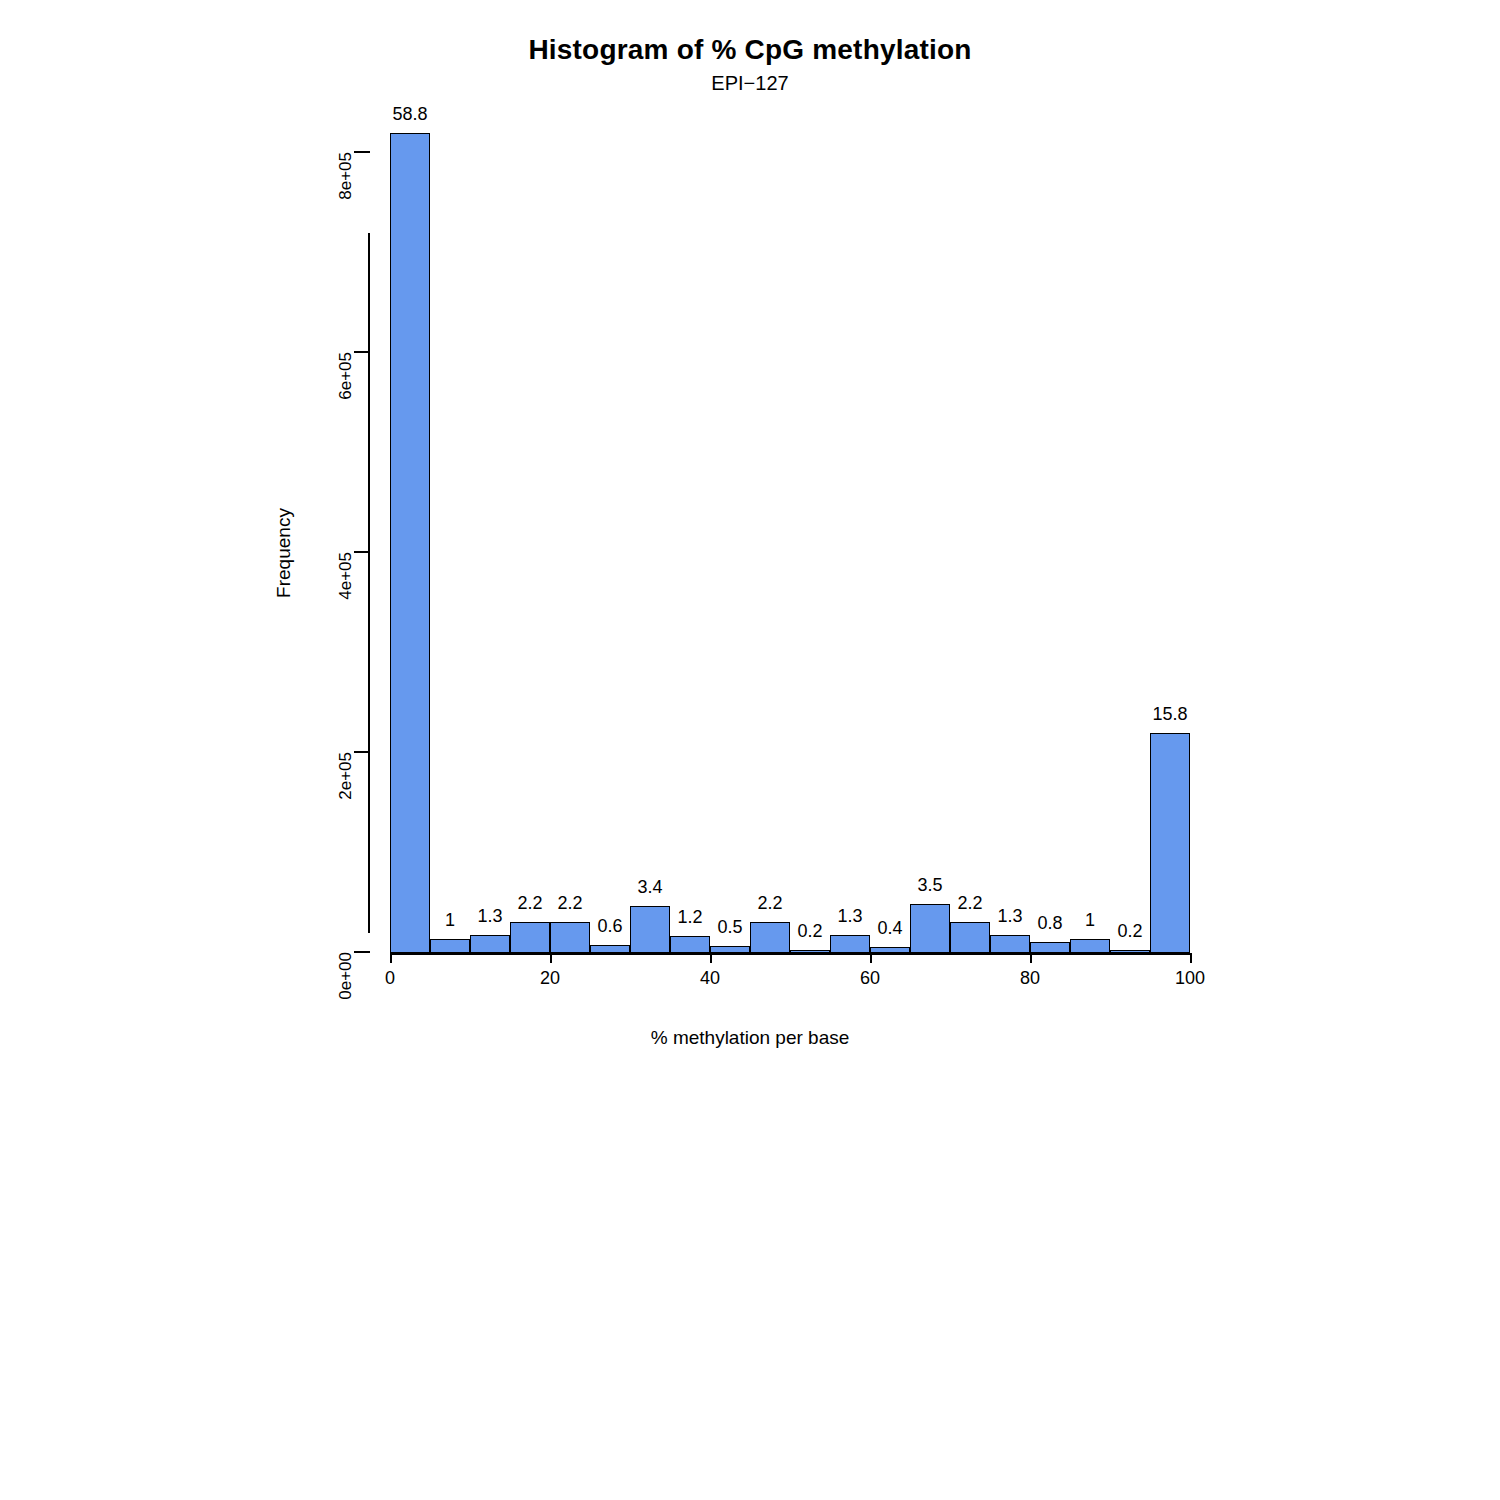Histogram of % CpG methylation
EPI−127
Frequency
0e+00
2e+05
4e+05
6e+05
8e+05
58.8
1
1.3
2.2
2.2
0.6
3.4
1.2
0.5
2.2
0.2
1.3
0.4
3.5
2.2
1.3
0.8
1
0.2
15.8
0
20
40
60
80
100
% methylation per base
Histogram titled "Histogram of % CpG methylation" with subtitle "EPI-127". The x-axis is labeled "% methylation per base" with ticks at 0, 20, 40, 60, 80 and 100. The y-axis is labeled "Frequency" with ticks at 0e+00, 2e+05, 4e+05, 6e+05 and 8e+05. Bar percentage labels from left to right: 58.8, 1, 1.3, 2.2, 2.2, 0.6, 3.4, 1.2, 0.5, 2.2, 0.2, 1.3, 0.4, 3.5, 2.2, 1.3, 0.8, 1, 0.2, 15.8.